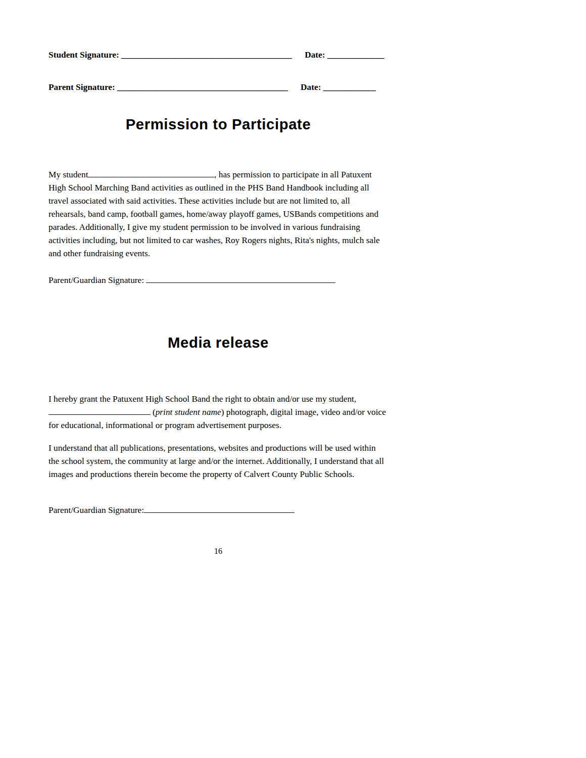Student Signature: _______________________________________ Date: _____________
Parent Signature: _______________________________________ Date: ____________
Permission to Participate
My student , has permission to participate in all Patuxent High School Marching Band activities as outlined in the PHS Band Handbook including all travel associated with said activities. These activities include but are not limited to, all rehearsals, band camp, football games, home/away playoff games, USBands competitions and parades. Additionally, I give my student permission to be involved in various fundraising activities including, but not limited to car washes, Roy Rogers nights, Rita's nights, mulch sale and other fundraising events.
Parent/Guardian Signature:
Media release
I hereby grant the Patuxent High School Band the right to obtain and/or use my student, (print student name) photograph, digital image, video and/or voice for educational, informational or program advertisement purposes.
I understand that all publications, presentations, websites and productions will be used within the school system, the community at large and/or the internet. Additionally, I understand that all images and productions therein become the property of Calvert County Public Schools.
Parent/Guardian Signature:
16